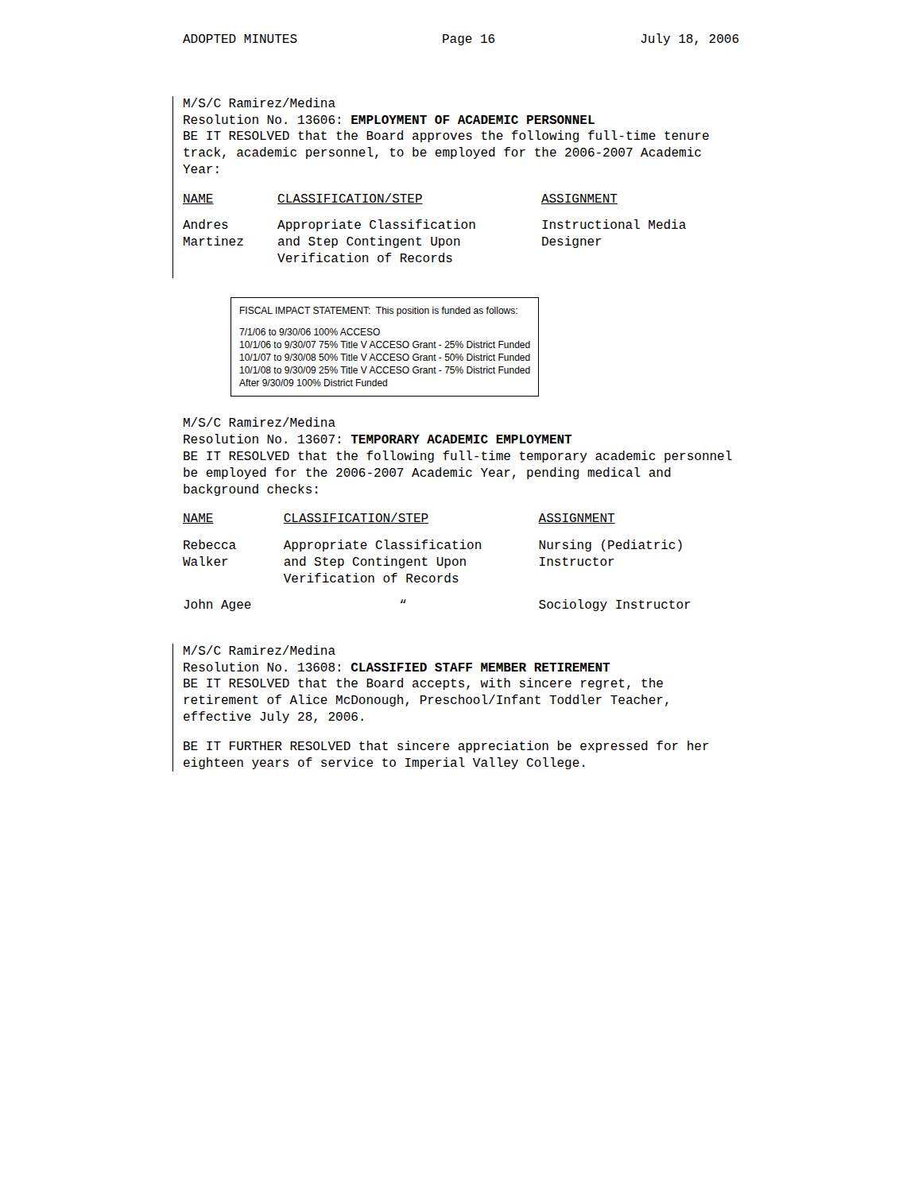ADOPTED MINUTES Page 16 July 18, 2006
M/S/C Ramirez/Medina
Resolution No. 13606: EMPLOYMENT OF ACADEMIC PERSONNEL
BE IT RESOLVED that the Board approves the following full-time tenure track, academic personnel, to be employed for the 2006-2007 Academic Year:
| NAME | CLASSIFICATION/STEP | ASSIGNMENT |
| --- | --- | --- |
| Andres Martinez | Appropriate Classification and Step Contingent Upon Verification of Records | Instructional Media Designer |
FISCAL IMPACT STATEMENT: This position is funded as follows:
7/1/06 to 9/30/06 100% ACCESO
10/1/06 to 9/30/07 75% Title V ACCESO Grant - 25% District Funded
10/1/07 to 9/30/08 50% Title V ACCESO Grant - 50% District Funded
10/1/08 to 9/30/09 25% Title V ACCESO Grant - 75% District Funded
After 9/30/09 100% District Funded
M/S/C Ramirez/Medina
Resolution No. 13607: TEMPORARY ACADEMIC EMPLOYMENT
BE IT RESOLVED that the following full-time temporary academic personnel be employed for the 2006-2007 Academic Year, pending medical and background checks:
| NAME | CLASSIFICATION/STEP | ASSIGNMENT |
| --- | --- | --- |
| Rebecca Walker | Appropriate Classification and Step Contingent Upon Verification of Records | Nursing (Pediatric) Instructor |
| John Agee | “ | Sociology Instructor |
M/S/C Ramirez/Medina
Resolution No. 13608: CLASSIFIED STAFF MEMBER RETIREMENT
BE IT RESOLVED that the Board accepts, with sincere regret, the retirement of Alice McDonough, Preschool/Infant Toddler Teacher, effective July 28, 2006.
BE IT FURTHER RESOLVED that sincere appreciation be expressed for her eighteen years of service to Imperial Valley College.